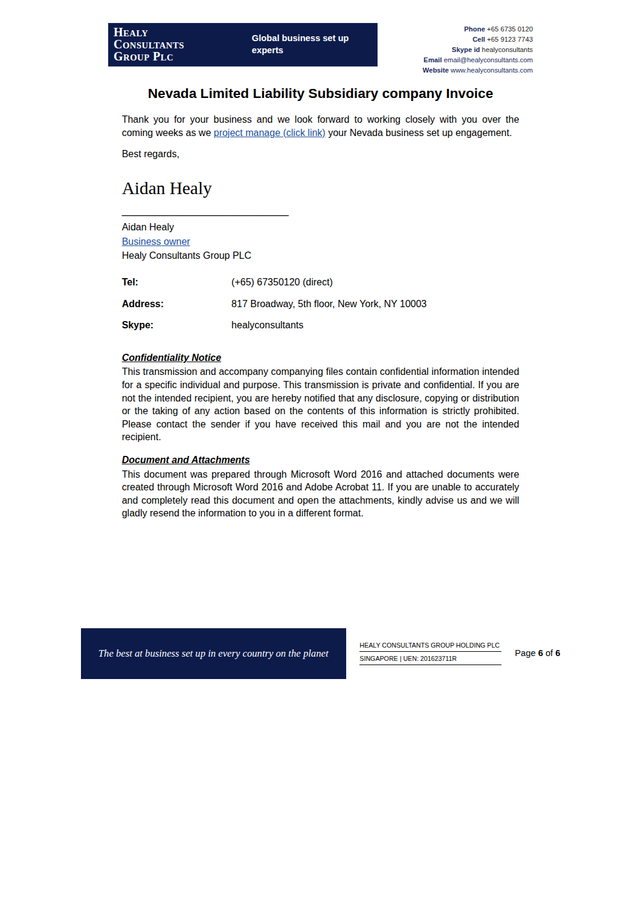HEALY
CONSULTANTS
GROUP PLC
Global business set up experts
Phone +65 6735 0120
Cell +65 9123 7743
Skype id healyconsultants
Email email@healyconsultants.com
Website www.healyconsultants.com
Nevada Limited Liability Subsidiary company Invoice
Thank you for your business and we look forward to working closely with you over the coming weeks as we project manage (click link) your Nevada business set up engagement.
Best regards,
Aidan Healy
_______________________________
Aidan Healy
Business owner
Healy Consultants Group PLC
| Tel: | (+65) 67350120 (direct) |
| Address: | 817 Broadway, 5th floor, New York, NY 10003 |
| Skype: | healyconsultants |
Confidentiality Notice
This transmission and accompany companying files contain confidential information intended for a specific individual and purpose. This transmission is private and confidential. If you are not the intended recipient, you are hereby notified that any disclosure, copying or distribution or the taking of any action based on the contents of this information is strictly prohibited. Please contact the sender if you have received this mail and you are not the intended recipient.
Document and Attachments
This document was prepared through Microsoft Word 2016 and attached documents were created through Microsoft Word 2016 and Adobe Acrobat 11. If you are unable to accurately and completely read this document and open the attachments, kindly advise us and we will gladly resend the information to you in a different format.
The best at business set up in every country on the planet
HEALY CONSULTANTS GROUP HOLDING PLC
SINGAPORE | UEN: 201623711R
Page 6 of 6